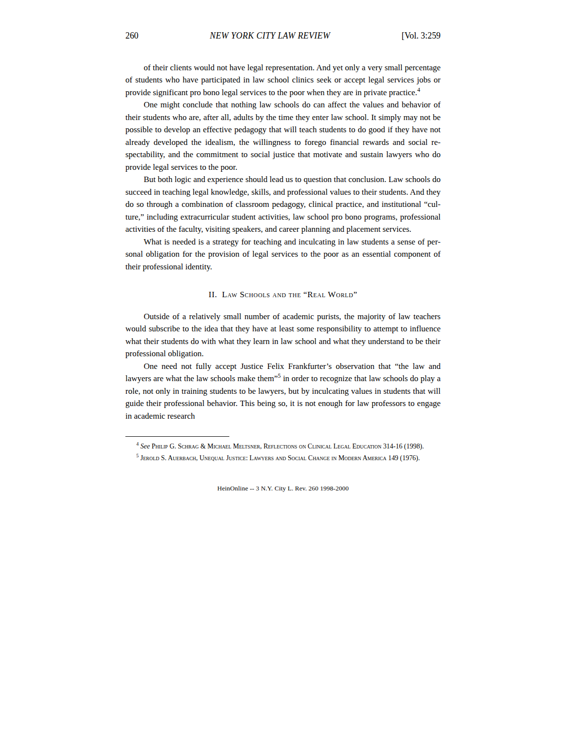260 NEW YORK CITY LAW REVIEW [Vol. 3:259
of their clients would not have legal representation. And yet only a very small percentage of students who have participated in law school clinics seek or accept legal services jobs or provide significant pro bono legal services to the poor when they are in private practice.4
One might conclude that nothing law schools do can affect the values and behavior of their students who are, after all, adults by the time they enter law school. It simply may not be possible to develop an effective pedagogy that will teach students to do good if they have not already developed the idealism, the willingness to forego financial rewards and social respectability, and the commitment to social justice that motivate and sustain lawyers who do provide legal services to the poor.
But both logic and experience should lead us to question that conclusion. Law schools do succeed in teaching legal knowledge, skills, and professional values to their students. And they do so through a combination of classroom pedagogy, clinical practice, and institutional “culture,” including extracurricular student activities, law school pro bono programs, professional activities of the faculty, visiting speakers, and career planning and placement services.
What is needed is a strategy for teaching and inculcating in law students a sense of personal obligation for the provision of legal services to the poor as an essential component of their professional identity.
II. Law Schools and the “Real World”
Outside of a relatively small number of academic purists, the majority of law teachers would subscribe to the idea that they have at least some responsibility to attempt to influence what their students do with what they learn in law school and what they understand to be their professional obligation.
One need not fully accept Justice Felix Frankfurter’s observation that “the law and lawyers are what the law schools make them”5 in order to recognize that law schools do play a role, not only in training students to be lawyers, but by inculcating values in students that will guide their professional behavior. This being so, it is not enough for law professors to engage in academic research
4 See Philip G. Schrag & Michael Meltsner, Reflections on Clinical Legal Education 314-16 (1998).
5 Jerold S. Auerbach, Unequal Justice: Lawyers and Social Change in Modern America 149 (1976).
HeinOnline -- 3 N.Y. City L. Rev. 260 1998-2000